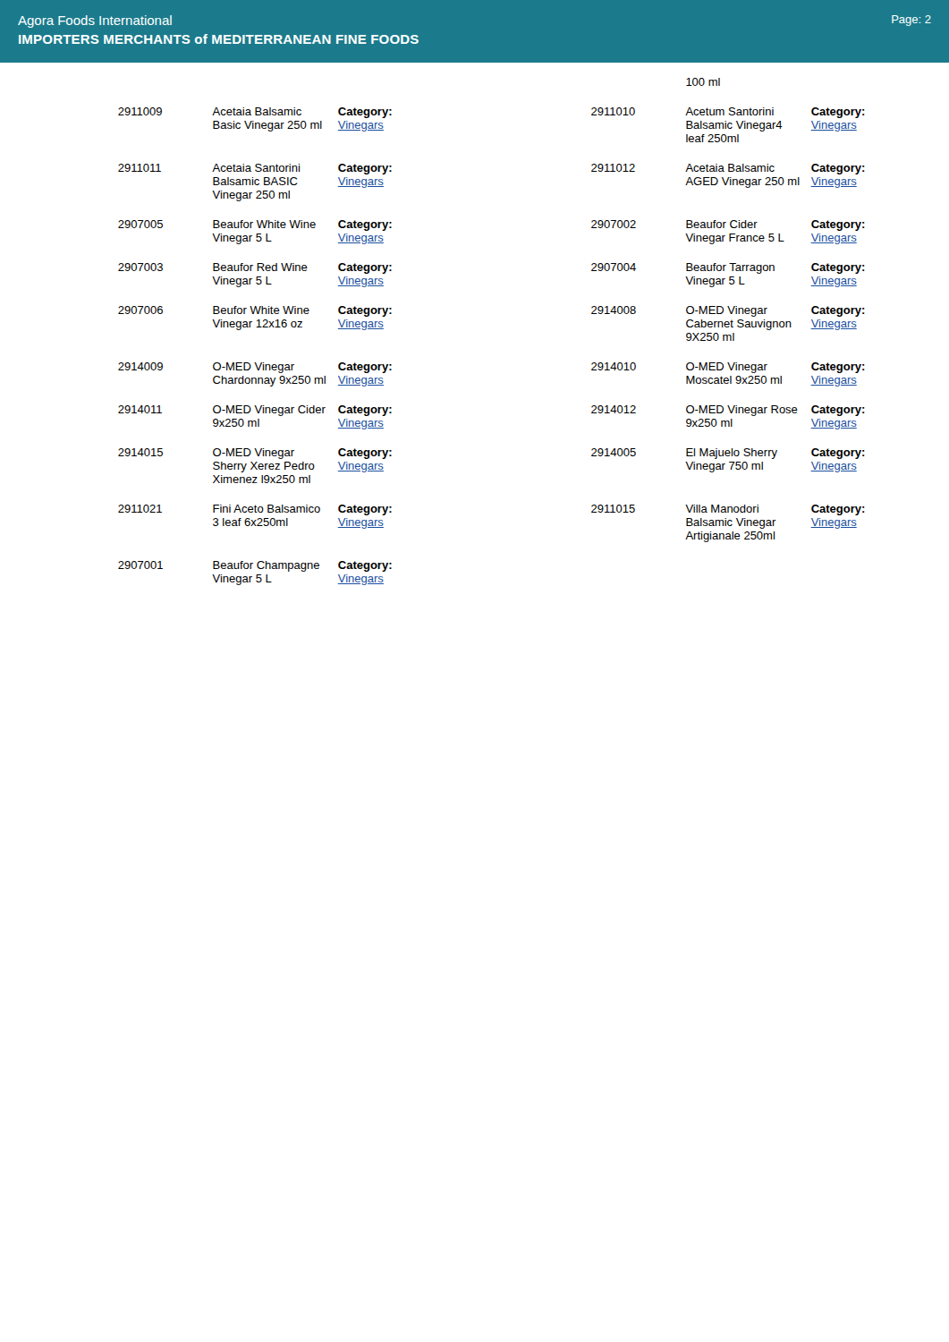Agora Foods International
IMPORTERS MERCHANTS of MEDITERRANEAN FINE FOODS
Page: 2
| | | | | | | | 100 ml | |
| | 2911009 | Acetaia Balsamic Basic Vinegar 250 ml | Category: Vinegars | | | 2911010 | Acetum Santorini Balsamic Vinegar4 leaf 250ml | Category: Vinegars |
| | 2911011 | Acetaia Santorini Balsamic BASIC Vinegar 250 ml | Category: Vinegars | | | 2911012 | Acetaia Balsamic AGED Vinegar 250 ml | Category: Vinegars |
| | 2907005 | Beaufor White Wine Vinegar 5 L | Category: Vinegars | | | 2907002 | Beaufor Cider Vinegar France 5 L | Category: Vinegars |
| | 2907003 | Beaufor Red Wine Vinegar 5 L | Category: Vinegars | | | 2907004 | Beaufor Tarragon Vinegar 5 L | Category: Vinegars |
| | 2907006 | Beufor White Wine Vinegar 12x16 oz | Category: Vinegars | | | 2914008 | O-MED Vinegar Cabernet Sauvignon 9X250 ml | Category: Vinegars |
| | 2914009 | O-MED Vinegar Chardonnay 9x250 ml | Category: Vinegars | | | 2914010 | O-MED Vinegar Moscatel 9x250 ml | Category: Vinegars |
| | 2914011 | O-MED Vinegar Cider 9x250 ml | Category: Vinegars | | | 2914012 | O-MED Vinegar Rose 9x250 ml | Category: Vinegars |
| | 2914015 | O-MED Vinegar Sherry Xerez Pedro Ximenez l9x250 ml | Category: Vinegars | | | 2914005 | El Majuelo Sherry Vinegar 750 ml | Category: Vinegars |
| | 2911021 | Fini Aceto Balsamico 3 leaf 6x250ml | Category: Vinegars | | | 2911015 | Villa Manodori Balsamic Vinegar Artigianale 250ml | Category: Vinegars |
| | 2907001 | Beaufor Champagne Vinegar 5 L | Category: Vinegars | | | | | |